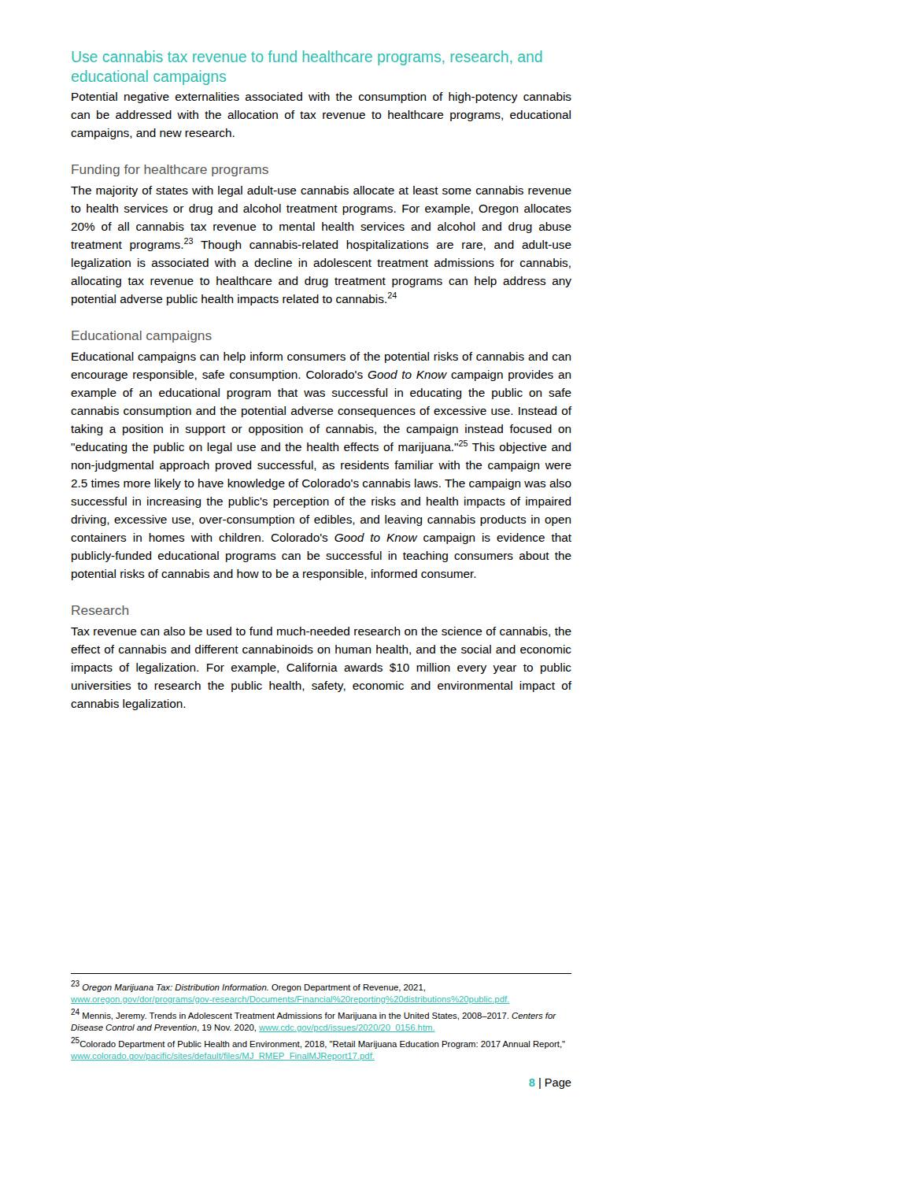Use cannabis tax revenue to fund healthcare programs, research, and educational campaigns
Potential negative externalities associated with the consumption of high-potency cannabis can be addressed with the allocation of tax revenue to healthcare programs, educational campaigns, and new research.
Funding for healthcare programs
The majority of states with legal adult-use cannabis allocate at least some cannabis revenue to health services or drug and alcohol treatment programs. For example, Oregon allocates 20% of all cannabis tax revenue to mental health services and alcohol and drug abuse treatment programs.23 Though cannabis-related hospitalizations are rare, and adult-use legalization is associated with a decline in adolescent treatment admissions for cannabis, allocating tax revenue to healthcare and drug treatment programs can help address any potential adverse public health impacts related to cannabis.24
Educational campaigns
Educational campaigns can help inform consumers of the potential risks of cannabis and can encourage responsible, safe consumption. Colorado's Good to Know campaign provides an example of an educational program that was successful in educating the public on safe cannabis consumption and the potential adverse consequences of excessive use. Instead of taking a position in support or opposition of cannabis, the campaign instead focused on "educating the public on legal use and the health effects of marijuana."25 This objective and non-judgmental approach proved successful, as residents familiar with the campaign were 2.5 times more likely to have knowledge of Colorado's cannabis laws. The campaign was also successful in increasing the public's perception of the risks and health impacts of impaired driving, excessive use, over-consumption of edibles, and leaving cannabis products in open containers in homes with children. Colorado's Good to Know campaign is evidence that publicly-funded educational programs can be successful in teaching consumers about the potential risks of cannabis and how to be a responsible, informed consumer.
Research
Tax revenue can also be used to fund much-needed research on the science of cannabis, the effect of cannabis and different cannabinoids on human health, and the social and economic impacts of legalization. For example, California awards $10 million every year to public universities to research the public health, safety, economic and environmental impact of cannabis legalization.
23 Oregon Marijuana Tax: Distribution Information. Oregon Department of Revenue, 2021,
www.oregon.gov/dor/programs/gov-research/Documents/Financial%20reporting%20distributions%20public.pdf.
24 Mennis, Jeremy. Trends in Adolescent Treatment Admissions for Marijuana in the United States, 2008–2017. Centers for Disease Control and Prevention, 19 Nov. 2020, www.cdc.gov/pcd/issues/2020/20_0156.htm.
25 Colorado Department of Public Health and Environment, 2018, "Retail Marijuana Education Program: 2017 Annual Report,"
www.colorado.gov/pacific/sites/default/files/MJ_RMEP_FinalMJReport17.pdf.
8 | Page